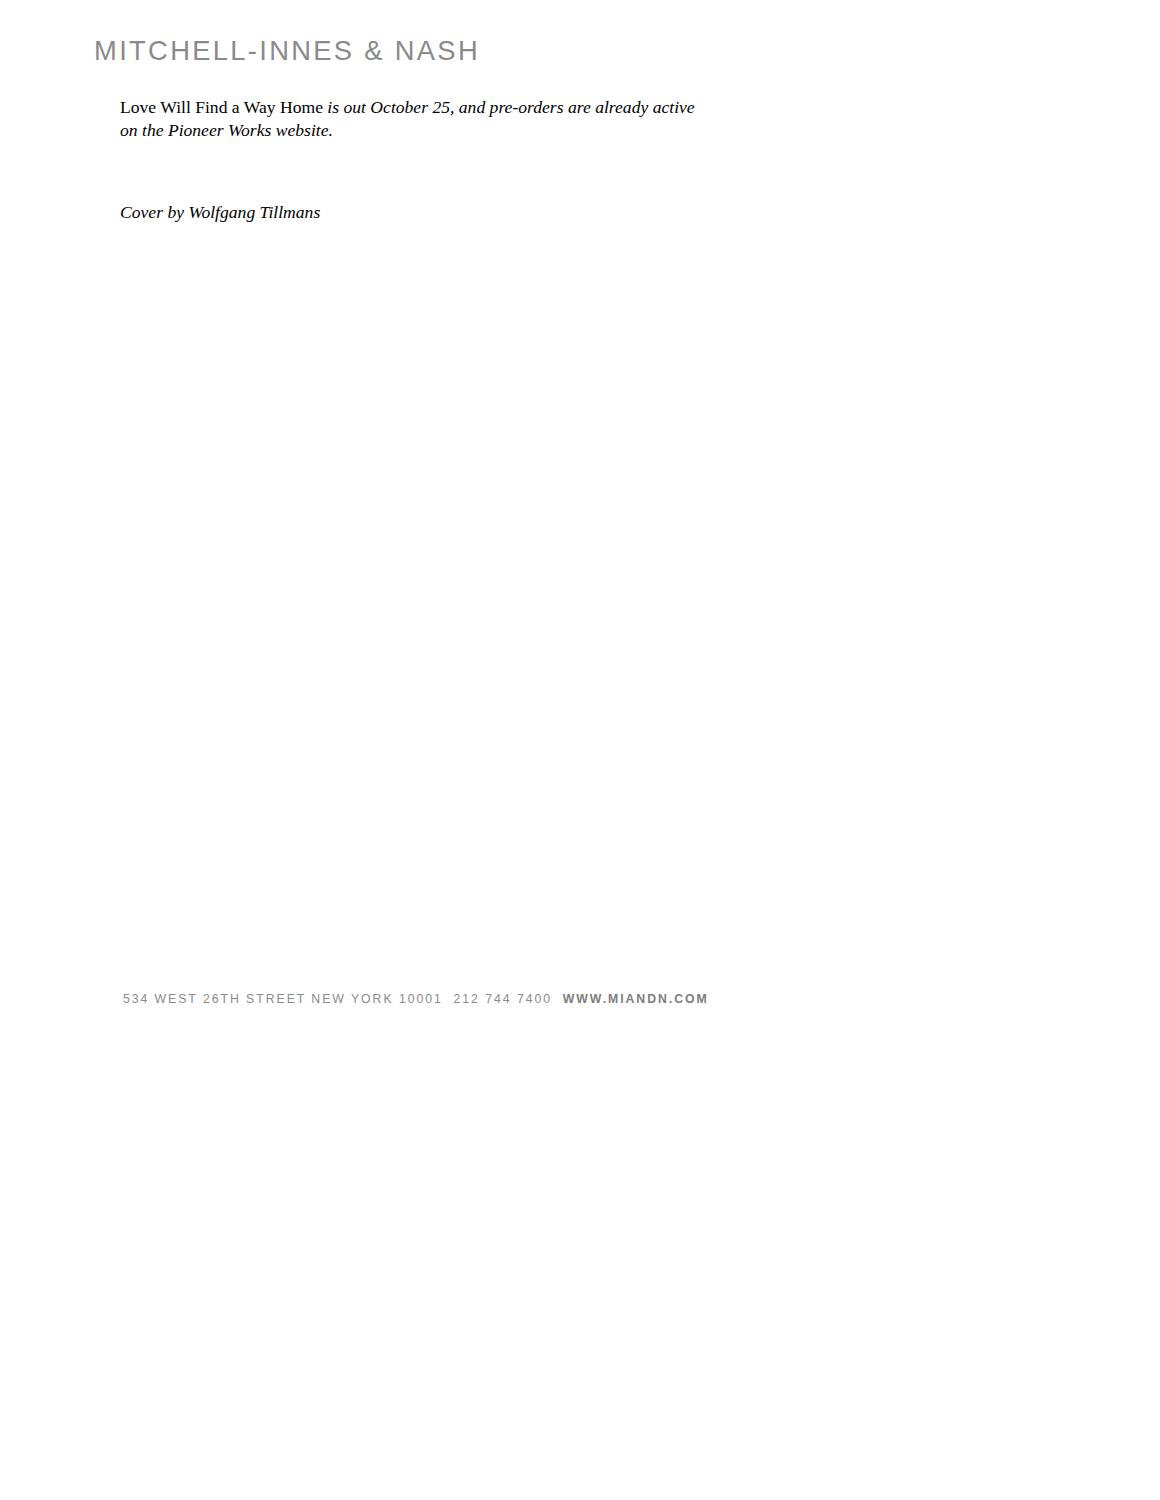MITCHELL-INNES & NASH
Love Will Find a Way Home is out October 25, and pre-orders are already active on the Pioneer Works website.
Cover by Wolfgang Tillmans
534 WEST 26TH STREET NEW YORK 10001 212 744 7400 WWW.MIANDN.COM